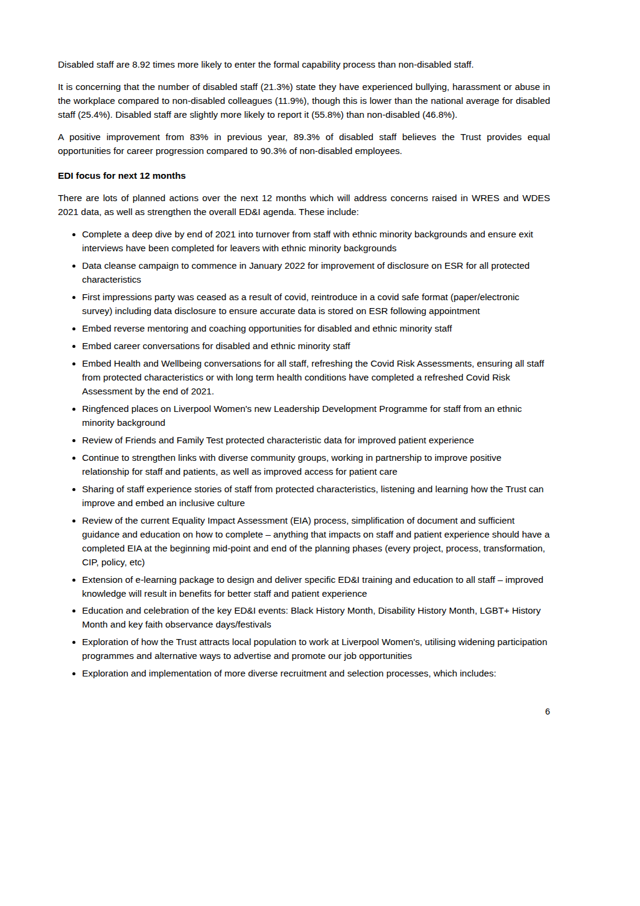Disabled staff are 8.92 times more likely to enter the formal capability process than non-disabled staff.
It is concerning that the number of disabled staff (21.3%) state they have experienced bullying, harassment or abuse in the workplace compared to non-disabled colleagues (11.9%), though this is lower than the national average for disabled staff (25.4%). Disabled staff are slightly more likely to report it (55.8%) than non-disabled (46.8%).
A positive improvement from 83% in previous year, 89.3% of disabled staff believes the Trust provides equal opportunities for career progression compared to 90.3% of non-disabled employees.
EDI focus for next 12 months
There are lots of planned actions over the next 12 months which will address concerns raised in WRES and WDES 2021 data, as well as strengthen the overall ED&I agenda. These include:
Complete a deep dive by end of 2021 into turnover from staff with ethnic minority backgrounds and ensure exit interviews have been completed for leavers with ethnic minority backgrounds
Data cleanse campaign to commence in January 2022 for improvement of disclosure on ESR for all protected characteristics
First impressions party was ceased as a result of covid, reintroduce in a covid safe format (paper/electronic survey) including data disclosure to ensure accurate data is stored on ESR following appointment
Embed reverse mentoring and coaching opportunities for disabled and ethnic minority staff
Embed career conversations for disabled and ethnic minority staff
Embed Health and Wellbeing conversations for all staff, refreshing the Covid Risk Assessments, ensuring all staff from protected characteristics or with long term health conditions have completed a refreshed Covid Risk Assessment by the end of 2021.
Ringfenced places on Liverpool Women's new Leadership Development Programme for staff from an ethnic minority background
Review of Friends and Family Test protected characteristic data for improved patient experience
Continue to strengthen links with diverse community groups, working in partnership to improve positive relationship for staff and patients, as well as improved access for patient care
Sharing of staff experience stories of staff from protected characteristics, listening and learning how the Trust can improve and embed an inclusive culture
Review of the current Equality Impact Assessment (EIA) process, simplification of document and sufficient guidance and education on how to complete – anything that impacts on staff and patient experience should have a completed EIA at the beginning mid-point and end of the planning phases (every project, process, transformation, CIP, policy, etc)
Extension of e-learning package to design and deliver specific ED&I training and education to all staff – improved knowledge will result in benefits for better staff and patient experience
Education and celebration of the key ED&I events: Black History Month, Disability History Month, LGBT+ History Month and key faith observance days/festivals
Exploration of how the Trust attracts local population to work at Liverpool Women's, utilising widening participation programmes and alternative ways to advertise and promote our job opportunities
Exploration and implementation of more diverse recruitment and selection processes, which includes:
6